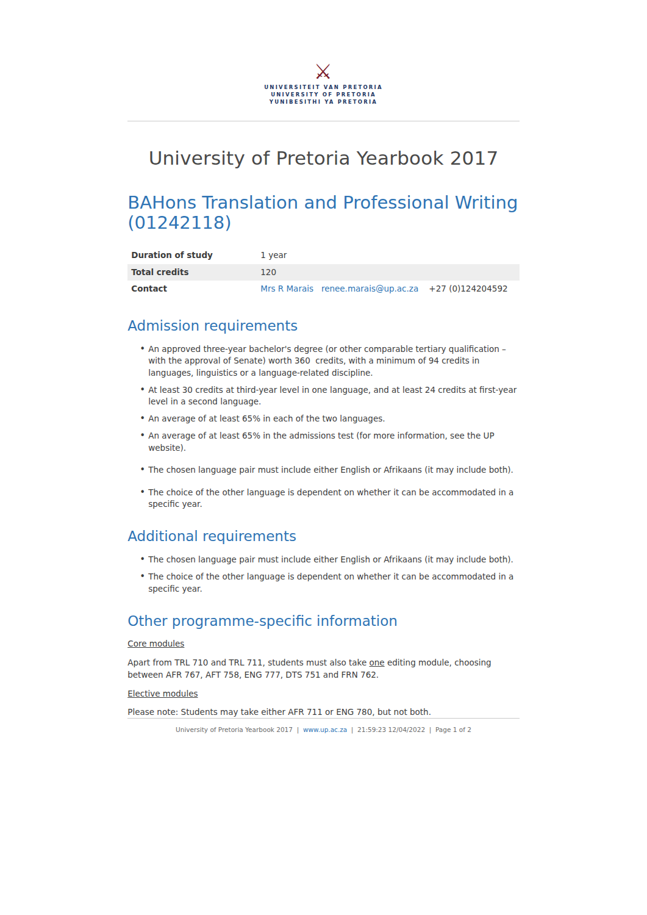⚔
UNIVERSITEIT VAN PRETORIA
UNIVERSITY OF PRETORIA
YUNIBESITHI YA PRETORIA
University of Pretoria Yearbook 2017
BAHons Translation and Professional Writing (01242118)
| Duration of study | 1 year |
| Total credits | 120 |
| Contact | Mrs R Marais renee.marais@up.ac.za +27 (0)124204592 |
Admission requirements
An approved three-year bachelor's degree (or other comparable tertiary qualification – with the approval of Senate) worth 360 credits, with a minimum of 94 credits in languages, linguistics or a language-related discipline.
At least 30 credits at third-year level in one language, and at least 24 credits at first-year level in a second language.
An average of at least 65% in each of the two languages.
An average of at least 65% in the admissions test (for more information, see the UP website).
The chosen language pair must include either English or Afrikaans (it may include both).
The choice of the other language is dependent on whether it can be accommodated in a specific year.
Additional requirements
The chosen language pair must include either English or Afrikaans (it may include both).
The choice of the other language is dependent on whether it can be accommodated in a specific year.
Other programme-specific information
Core modules
Apart from TRL 710 and TRL 711, students must also take one editing module, choosing between AFR 767, AFT 758, ENG 777, DTS 751 and FRN 762.
Elective modules
Please note: Students may take either AFR 711 or ENG 780, but not both.
University of Pretoria Yearbook 2017 | www.up.ac.za | 21:59:23 12/04/2022 | Page 1 of 2